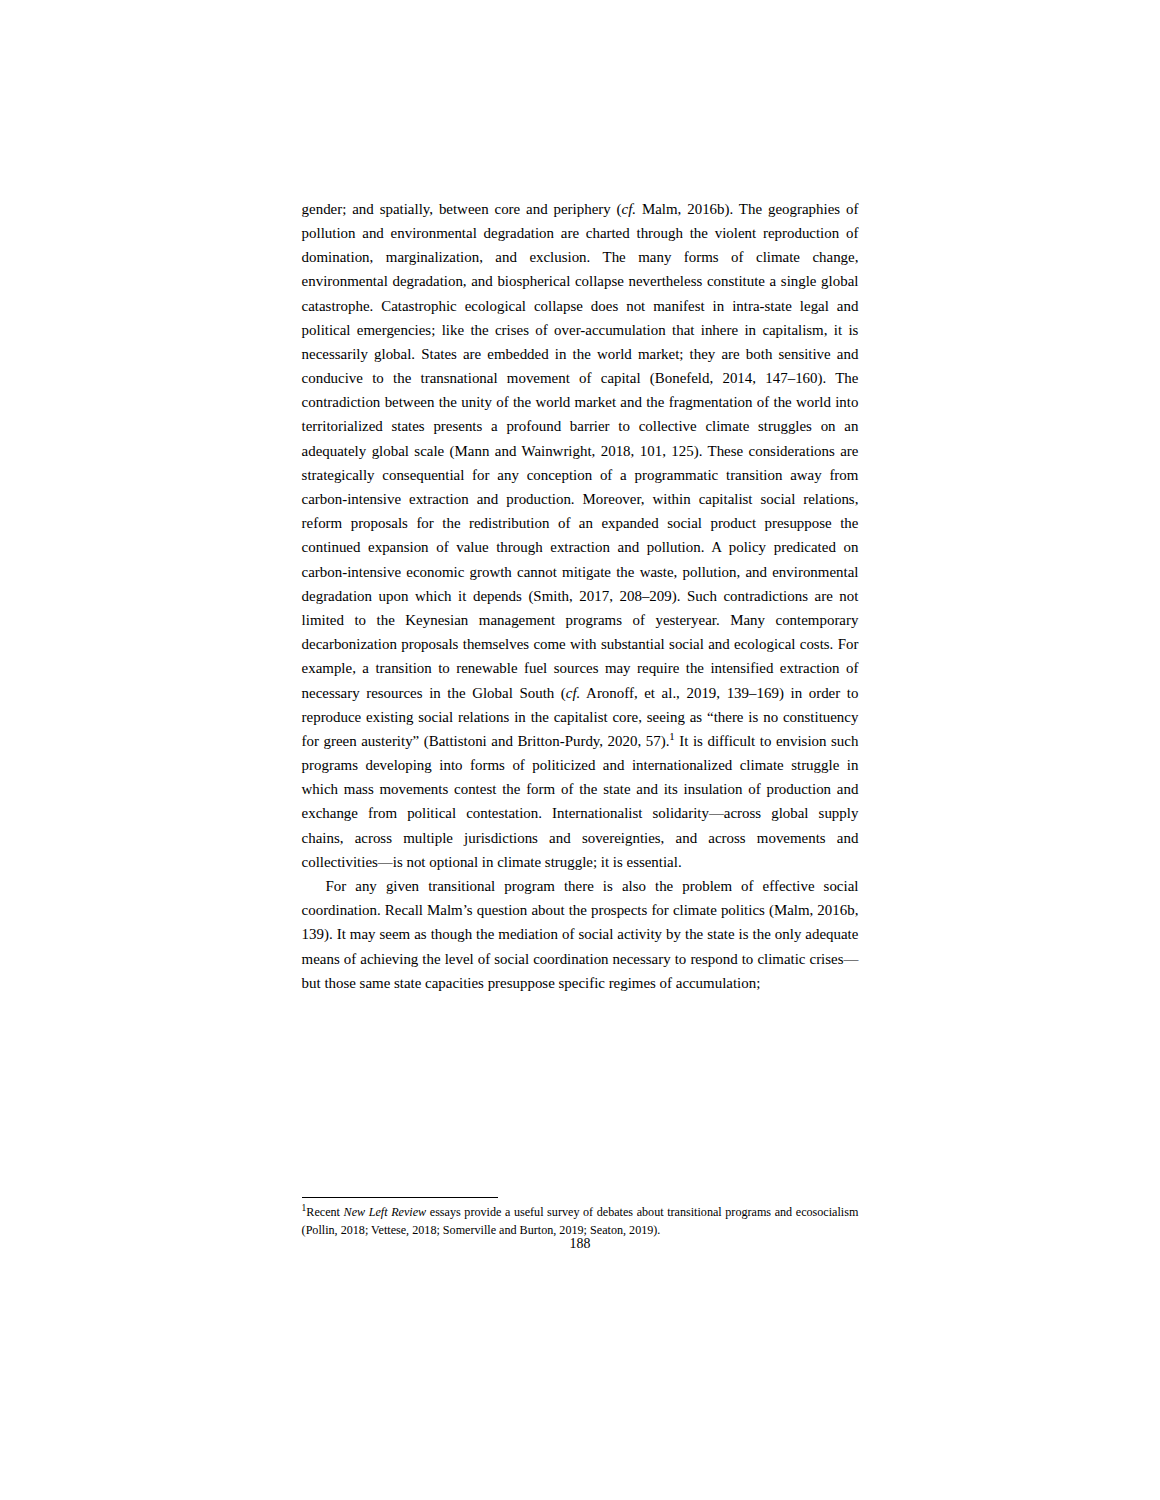gender; and spatially, between core and periphery (cf. Malm, 2016b). The geographies of pollution and environmental degradation are charted through the violent reproduction of domination, marginalization, and exclusion. The many forms of climate change, environmental degradation, and biospherical collapse nevertheless constitute a single global catastrophe. Catastrophic ecological collapse does not manifest in intra-state legal and political emergencies; like the crises of over-accumulation that inhere in capitalism, it is necessarily global. States are embedded in the world market; they are both sensitive and conducive to the transnational movement of capital (Bonefeld, 2014, 147–160). The contradiction between the unity of the world market and the fragmentation of the world into territorialized states presents a profound barrier to collective climate struggles on an adequately global scale (Mann and Wainwright, 2018, 101, 125). These considerations are strategically consequential for any conception of a programmatic transition away from carbon-intensive extraction and production. Moreover, within capitalist social relations, reform proposals for the redistribution of an expanded social product presuppose the continued expansion of value through extraction and pollution. A policy predicated on carbon-intensive economic growth cannot mitigate the waste, pollution, and environmental degradation upon which it depends (Smith, 2017, 208–209). Such contradictions are not limited to the Keynesian management programs of yesteryear. Many contemporary decarbonization proposals themselves come with substantial social and ecological costs. For example, a transition to renewable fuel sources may require the intensified extraction of necessary resources in the Global South (cf. Aronoff, et al., 2019, 139–169) in order to reproduce existing social relations in the capitalist core, seeing as “there is no constituency for green austerity” (Battistoni and Britton-Purdy, 2020, 57).1 It is difficult to envision such programs developing into forms of politicized and internationalized climate struggle in which mass movements contest the form of the state and its insulation of production and exchange from political contestation. Internationalist solidarity—across global supply chains, across multiple jurisdictions and sovereignties, and across movements and collectivities—is not optional in climate struggle; it is essential.
For any given transitional program there is also the problem of effective social coordination. Recall Malm’s question about the prospects for climate politics (Malm, 2016b, 139). It may seem as though the mediation of social activity by the state is the only adequate means of achieving the level of social coordination necessary to respond to climatic crises—but those same state capacities presuppose specific regimes of accumulation;
1Recent New Left Review essays provide a useful survey of debates about transitional programs and ecosocialism (Pollin, 2018; Vettese, 2018; Somerville and Burton, 2019; Seaton, 2019).
188